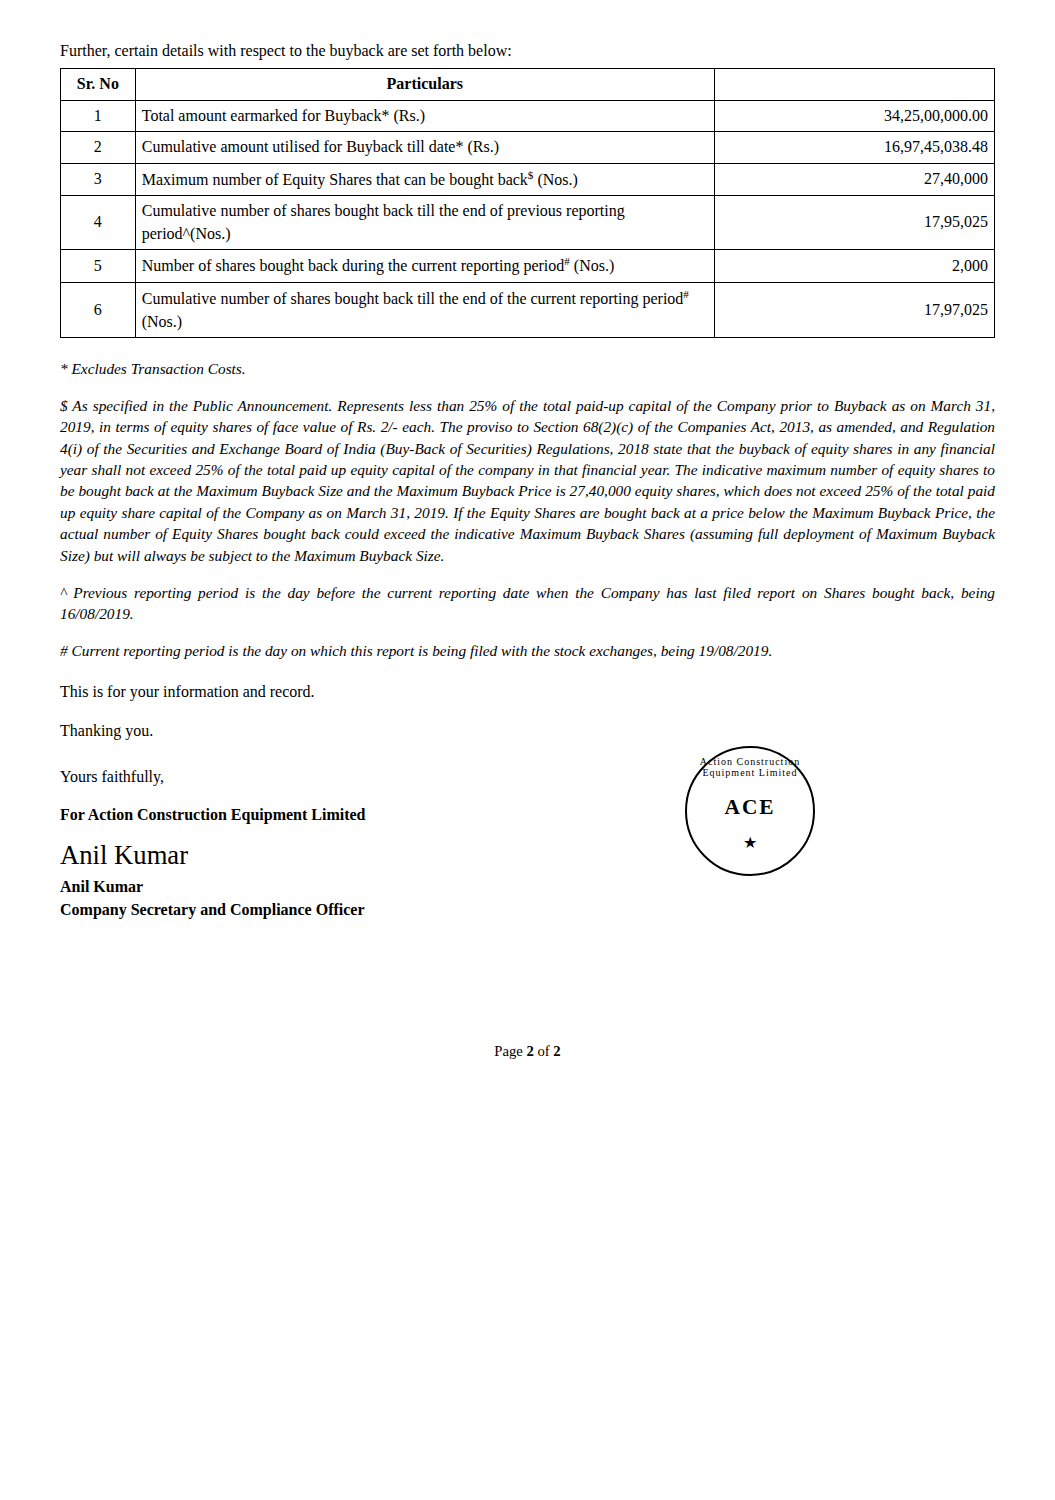Further, certain details with respect to the buyback are set forth below:
| Sr. No | Particulars | |
| --- | --- | --- |
| 1 | Total amount earmarked for Buyback* (Rs.) | 34,25,00,000.00 |
| 2 | Cumulative amount utilised for Buyback till date* (Rs.) | 16,97,45,038.48 |
| 3 | Maximum number of Equity Shares that can be bought back $ (Nos.) | 27,40,000 |
| 4 | Cumulative number of shares bought back till the end of previous reporting period^(Nos.) | 17,95,025 |
| 5 | Number of shares bought back during the current reporting period # (Nos.) | 2,000 |
| 6 | Cumulative number of shares bought back till the end of the current reporting period # (Nos.) | 17,97,025 |
* Excludes Transaction Costs.
$ As specified in the Public Announcement. Represents less than 25% of the total paid-up capital of the Company prior to Buyback as on March 31, 2019, in terms of equity shares of face value of Rs. 2/- each. The proviso to Section 68(2)(c) of the Companies Act, 2013, as amended, and Regulation 4(i) of the Securities and Exchange Board of India (Buy-Back of Securities) Regulations, 2018 state that the buyback of equity shares in any financial year shall not exceed 25% of the total paid up equity capital of the company in that financial year. The indicative maximum number of equity shares to be bought back at the Maximum Buyback Size and the Maximum Buyback Price is 27,40,000 equity shares, which does not exceed 25% of the total paid up equity share capital of the Company as on March 31, 2019. If the Equity Shares are bought back at a price below the Maximum Buyback Price, the actual number of Equity Shares bought back could exceed the indicative Maximum Buyback Shares (assuming full deployment of Maximum Buyback Size) but will always be subject to the Maximum Buyback Size.
^ Previous reporting period is the day before the current reporting date when the Company has last filed report on Shares bought back, being 16/08/2019.
# Current reporting period is the day on which this report is being filed with the stock exchanges, being 19/08/2019.
This is for your information and record.
Thanking you.
Yours faithfully,
For Action Construction Equipment Limited
Action Construction Equipment Limited
ACE
★
Anil Kumar
Anil Kumar
Company Secretary and Compliance Officer
Page 2 of 2